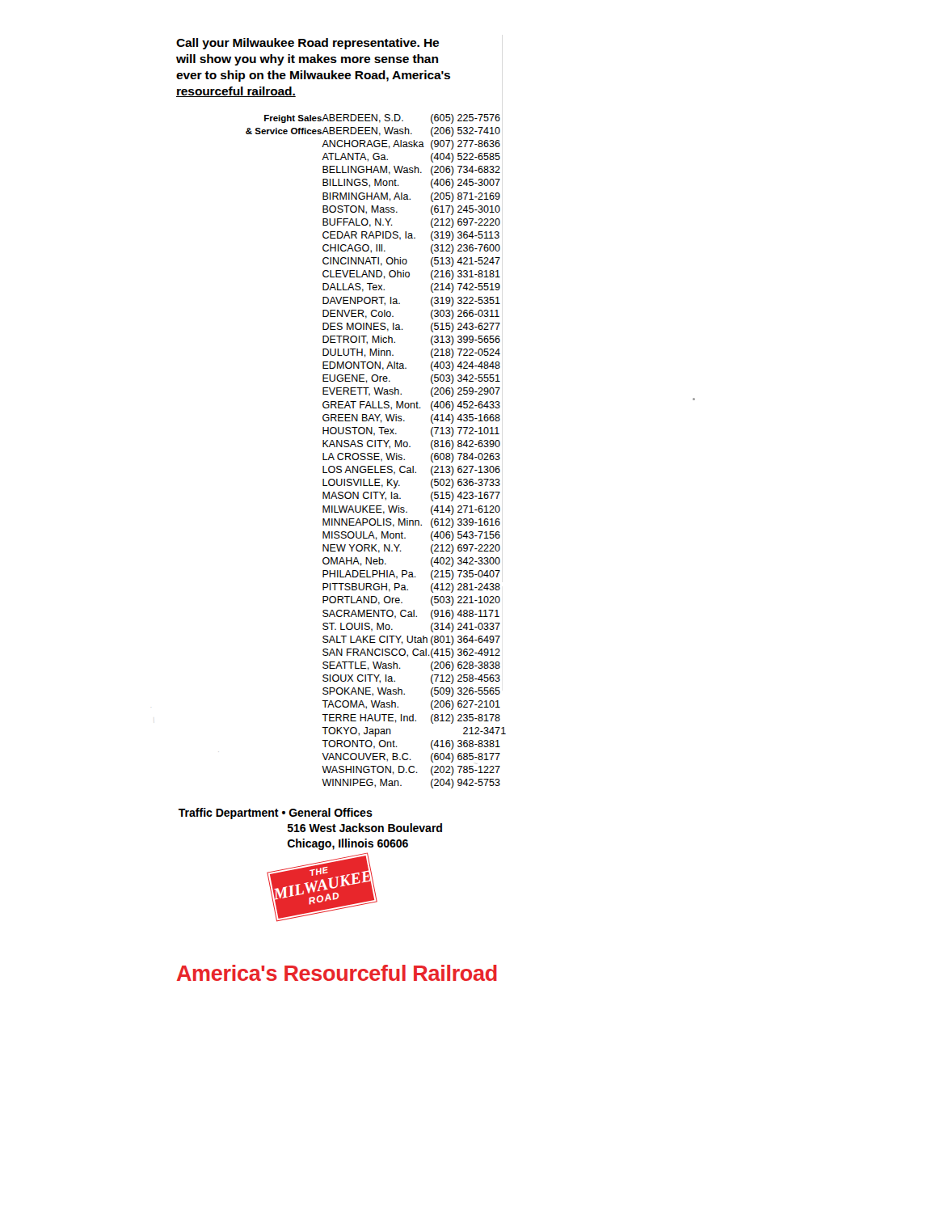Call your Milwaukee Road representative. He will show you why it makes more sense than ever to ship on the Milwaukee Road, America's resourceful railroad.
| Freight Sales | ABERDEEN, S.D. | (605) 225-7576 |
| & Service Offices | ABERDEEN, Wash. | (206) 532-7410 |
| | ANCHORAGE, Alaska | (907) 277-8636 |
| | ATLANTA, Ga. | (404) 522-6585 |
| | BELLINGHAM, Wash. | (206) 734-6832 |
| | BILLINGS, Mont. | (406) 245-3007 |
| | BIRMINGHAM, Ala. | (205) 871-2169 |
| | BOSTON, Mass. | (617) 245-3010 |
| | BUFFALO, N.Y. | (212) 697-2220 |
| | CEDAR RAPIDS, Ia. | (319) 364-5113 |
| | CHICAGO, Ill. | (312) 236-7600 |
| | CINCINNATI, Ohio | (513) 421-5247 |
| | CLEVELAND, Ohio | (216) 331-8181 |
| | DALLAS, Tex. | (214) 742-5519 |
| | DAVENPORT, Ia. | (319) 322-5351 |
| | DENVER, Colo. | (303) 266-0311 |
| | DES MOINES, Ia. | (515) 243-6277 |
| | DETROIT, Mich. | (313) 399-5656 |
| | DULUTH, Minn. | (218) 722-0524 |
| | EDMONTON, Alta. | (403) 424-4848 |
| | EUGENE, Ore. | (503) 342-5551 |
| | EVERETT, Wash. | (206) 259-2907 |
| | GREAT FALLS, Mont. | (406) 452-6433 |
| | GREEN BAY, Wis. | (414) 435-1668 |
| | HOUSTON, Tex. | (713) 772-1011 |
| | KANSAS CITY, Mo. | (816) 842-6390 |
| | LA CROSSE, Wis. | (608) 784-0263 |
| | LOS ANGELES, Cal. | (213) 627-1306 |
| | LOUISVILLE, Ky. | (502) 636-3733 |
| | MASON CITY, Ia. | (515) 423-1677 |
| | MILWAUKEE, Wis. | (414) 271-6120 |
| | MINNEAPOLIS, Minn. | (612) 339-1616 |
| | MISSOULA, Mont. | (406) 543-7156 |
| | NEW YORK, N.Y. | (212) 697-2220 |
| | OMAHA, Neb. | (402) 342-3300 |
| | PHILADELPHIA, Pa. | (215) 735-0407 |
| | PITTSBURGH, Pa. | (412) 281-2438 |
| | PORTLAND, Ore. | (503) 221-1020 |
| | SACRAMENTO, Cal. | (916) 488-1171 |
| | ST. LOUIS, Mo. | (314) 241-0337 |
| | SALT LAKE CITY, Utah | (801) 364-6497 |
| | SAN FRANCISCO, Cal. | (415) 362-4912 |
| | SEATTLE, Wash. | (206) 628-3838 |
| | SIOUX CITY, Ia. | (712) 258-4563 |
| | SPOKANE, Wash. | (509) 326-5565 |
| | TACOMA, Wash. | (206) 627-2101 |
| | TERRE HAUTE, Ind. | (812) 235-8178 |
| | TOKYO, Japan | 212-3471 |
| | TORONTO, Ont. | (416) 368-8381 |
| | VANCOUVER, B.C. | (604) 685-8177 |
| | WASHINGTON, D.C. | (202) 785-1227 |
| | WINNIPEG, Man. | (204) 942-5753 |
Traffic Department • General Offices
516 West Jackson Boulevard
Chicago, Illinois 60606
THE MILWAUKEE ROAD
America's Resourceful Railroad
· / · ~